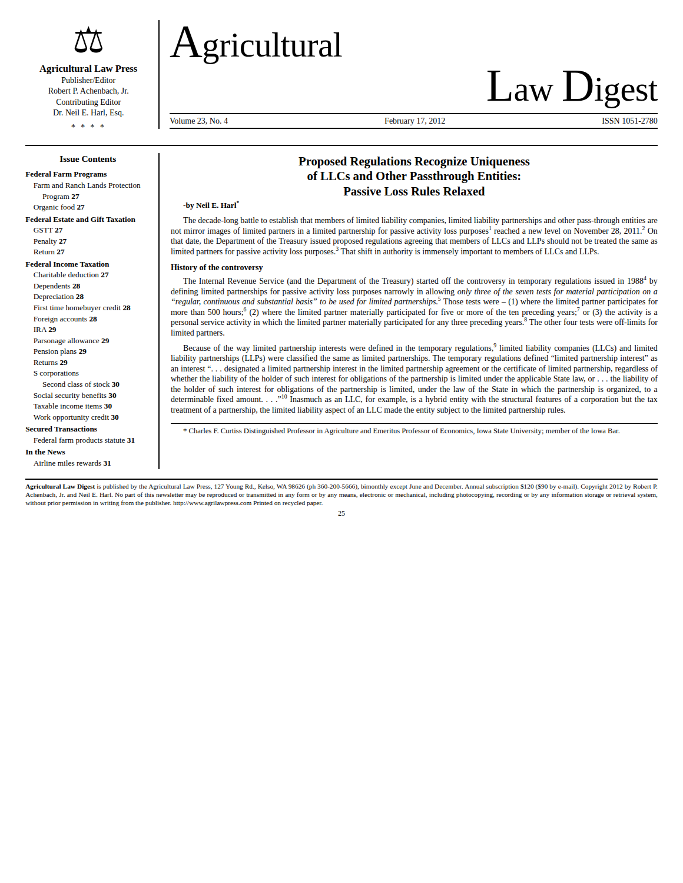⚖
Agricultural Law Press
Publisher/Editor
Robert P. Achenbach, Jr.
Contributing Editor
Dr. Neil E. Harl, Esq.
* * * *
Agricultural
Law Digest
Volume 23, No. 4 February 17, 2012 ISSN 1051-2780
Issue Contents
Federal Farm Programs
Farm and Ranch Lands Protection
Program 27
Organic food 27
Federal Estate and Gift Taxation
GSTT 27
Penalty 27
Return 27
Federal Income Taxation
Charitable deduction 27
Dependents 28
Depreciation 28
First time homebuyer credit 28
Foreign accounts 28
IRA 29
Parsonage allowance 29
Pension plans 29
Returns 29
S corporations
Second class of stock 30
Social security benefits 30
Taxable income items 30
Work opportunity credit 30
Secured Transactions
Federal farm products statute 31
In the News
Airline miles rewards 31
Proposed Regulations Recognize Uniqueness
of LLCs and Other Passthrough Entities:
Passive Loss Rules Relaxed
-by Neil E. Harl*
The decade-long battle to establish that members of limited liability companies, limited liability partnerships and other pass-through entities are not mirror images of limited partners in a limited partnership for passive activity loss purposes1 reached a new level on November 28, 2011.2 On that date, the Department of the Treasury issued proposed regulations agreeing that members of LLCs and LLPs should not be treated the same as limited partners for passive activity loss purposes.3 That shift in authority is immensely important to members of LLCs and LLPs.
History of the controversy
The Internal Revenue Service (and the Department of the Treasury) started off the controversy in temporary regulations issued in 19884 by defining limited partnerships for passive activity loss purposes narrowly in allowing only three of the seven tests for material participation on a “regular, continuous and substantial basis” to be used for limited partnerships.5 Those tests were – (1) where the limited partner participates for more than 500 hours;6 (2) where the limited partner materially participated for five or more of the ten preceding years;7 or (3) the activity is a personal service activity in which the limited partner materially participated for any three preceding years.8 The other four tests were off-limits for limited partners.
Because of the way limited partnership interests were defined in the temporary regulations,9 limited liability companies (LLCs) and limited liability partnerships (LLPs) were classified the same as limited partnerships. The temporary regulations defined “limited partnership interest” as an interest “. . . designated a limited partnership interest in the limited partnership agreement or the certificate of limited partnership, regardless of whether the liability of the holder of such interest for obligations of the partnership is limited under the applicable State law, or . . . the liability of the holder of such interest for obligations of the partnership is limited, under the law of the State in which the partnership is organized, to a determinable fixed amount. . . .”10 Inasmuch as an LLC, for example, is a hybrid entity with the structural features of a corporation but the tax treatment of a partnership, the limited liability aspect of an LLC made the entity subject to the limited partnership rules.
* Charles F. Curtiss Distinguished Professor in Agriculture and Emeritus Professor of Economics, Iowa State University; member of the Iowa Bar.
Agricultural Law Digest is published by the Agricultural Law Press, 127 Young Rd., Kelso, WA 98626 (ph 360-200-5666), bimonthly except June and December. Annual subscription $120 ($90 by e-mail). Copyright 2012 by Robert P. Achenbach, Jr. and Neil E. Harl. No part of this newsletter may be reproduced or transmitted in any form or by any means, electronic or mechanical, including photocopying, recording or by any information storage or retrieval system, without prior permission in writing from the publisher. http://www.agrilawpress.com Printed on recycled paper.
25